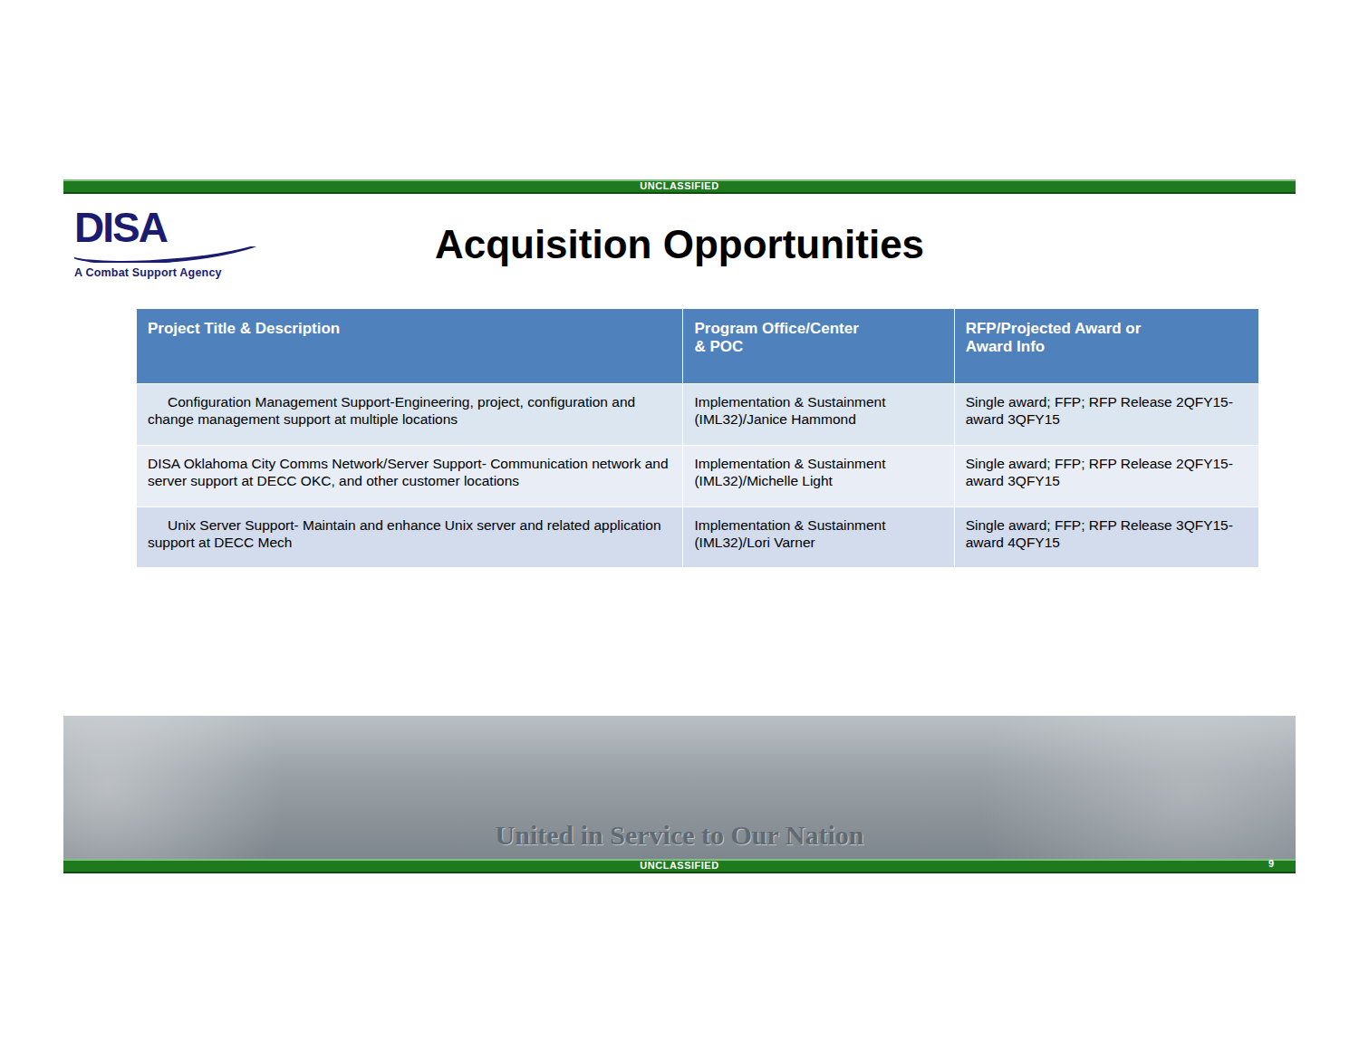UNCLASSIFIED
DISA
A Combat Support Agency
Acquisition Opportunities
| Project Title & Description | Program Office/Center & POC | RFP/Projected Award or Award Info |
| --- | --- | --- |
| Configuration Management Support-Engineering, project, configuration and change management support at multiple locations | Implementation & Sustainment (IML32)/Janice Hammond | Single award; FFP; RFP Release 2QFY15- award 3QFY15 |
| DISA Oklahoma City Comms Network/Server Support- Communication network and server support at DECC OKC, and other customer locations | Implementation & Sustainment (IML32)/Michelle Light | Single award; FFP; RFP Release 2QFY15- award 3QFY15 |
| Unix Server Support- Maintain and enhance Unix server and related application support at DECC Mech | Implementation & Sustainment (IML32)/Lori Varner | Single award; FFP; RFP Release 3QFY15- award 4QFY15 |
United in Service to Our Nation
UNCLASSIFIED
9